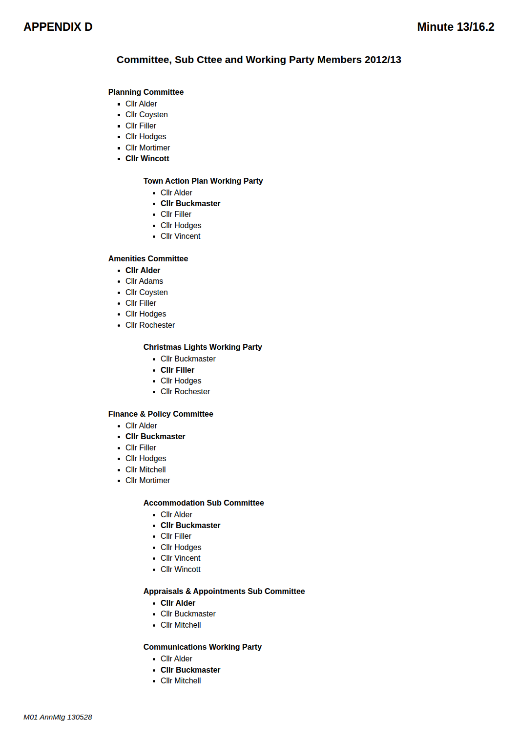APPENDIX D Minute 13/16.2
Committee, Sub Cttee and Working Party Members 2012/13
Planning Committee
Cllr Alder
Cllr Coysten
Cllr Filler
Cllr Hodges
Cllr Mortimer
Cllr Wincott
Town Action Plan Working Party
Cllr Alder
Cllr Buckmaster
Cllr Filler
Cllr Hodges
Cllr Vincent
Amenities Committee
Cllr Alder
Cllr Adams
Cllr Coysten
Cllr Filler
Cllr Hodges
Cllr Rochester
Christmas Lights Working Party
Cllr Buckmaster
Cllr Filler
Cllr Hodges
Cllr Rochester
Finance & Policy Committee
Cllr Alder
Cllr Buckmaster
Cllr Filler
Cllr Hodges
Cllr Mitchell
Cllr Mortimer
Accommodation Sub Committee
Cllr Alder
Cllr Buckmaster
Cllr Filler
Cllr Hodges
Cllr Vincent
Cllr Wincott
Appraisals & Appointments Sub Committee
Cllr Alder
Cllr Buckmaster
Cllr Mitchell
Communications Working Party
Cllr Alder
Cllr Buckmaster
Cllr Mitchell
M01 AnnMtg 130528